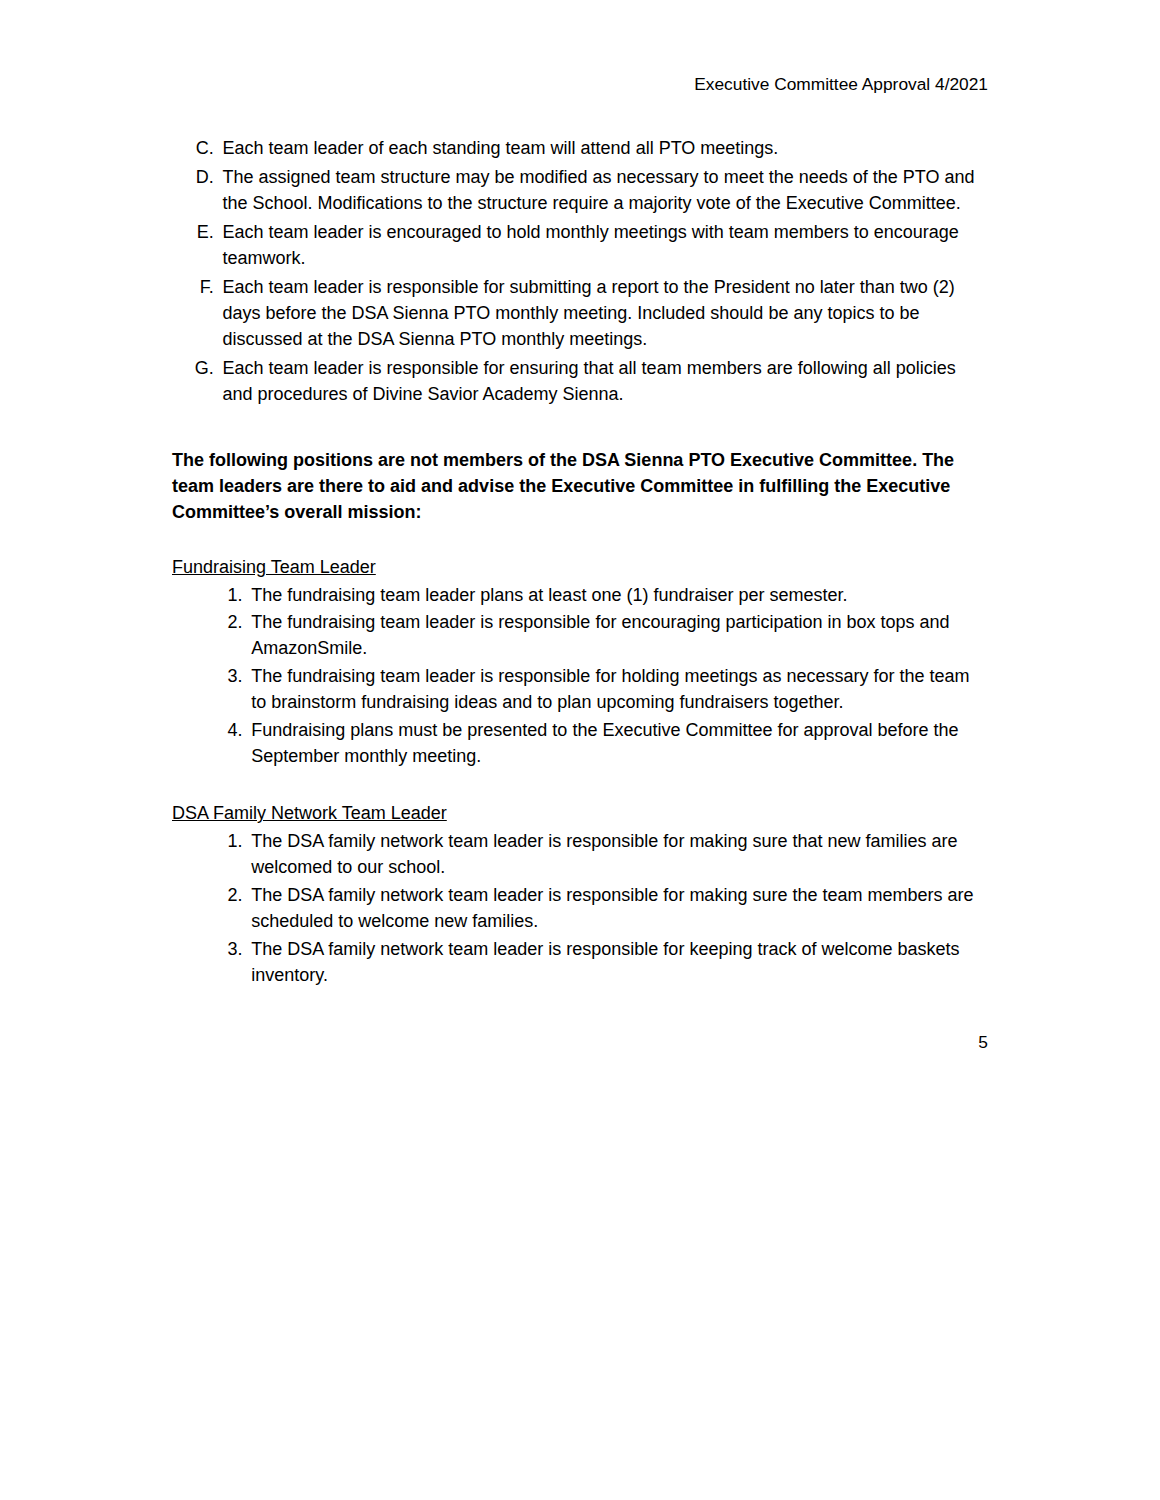Executive Committee Approval 4/2021
Each team leader of each standing team will attend all PTO meetings.
The assigned team structure may be modified as necessary to meet the needs of the PTO and the School. Modifications to the structure require a majority vote of the Executive Committee.
Each team leader is encouraged to hold monthly meetings with team members to encourage teamwork.
Each team leader is responsible for submitting a report to the President no later than two (2) days before the DSA Sienna PTO monthly meeting. Included should be any topics to be discussed at the DSA Sienna PTO monthly meetings.
Each team leader is responsible for ensuring that all team members are following all policies and procedures of Divine Savior Academy Sienna.
The following positions are not members of the DSA Sienna PTO Executive Committee. The team leaders are there to aid and advise the Executive Committee in fulfilling the Executive Committee’s overall mission:
Fundraising Team Leader
The fundraising team leader plans at least one (1) fundraiser per semester.
The fundraising team leader is responsible for encouraging participation in box tops and AmazonSmile.
The fundraising team leader is responsible for holding meetings as necessary for the team to brainstorm fundraising ideas and to plan upcoming fundraisers together.
Fundraising plans must be presented to the Executive Committee for approval before the September monthly meeting.
DSA Family Network Team Leader
The DSA family network team leader is responsible for making sure that new families are welcomed to our school.
The DSA family network team leader is responsible for making sure the team members are scheduled to welcome new families.
The DSA family network team leader is responsible for keeping track of welcome baskets inventory.
5